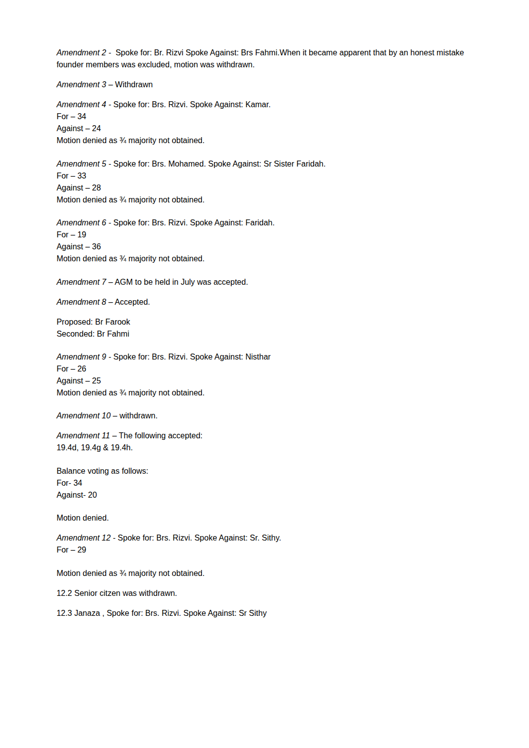Amendment 2 - Spoke for: Br. Rizvi Spoke Against: Brs Fahmi.When it became apparent that by an honest mistake founder members was excluded, motion was withdrawn.
Amendment 3 – Withdrawn
Amendment 4 - Spoke for: Brs. Rizvi. Spoke Against: Kamar.
For – 34
Against – 24
Motion denied as ¾ majority not obtained.
Amendment 5 - Spoke for: Brs. Mohamed. Spoke Against: Sr Sister Faridah.
For – 33
Against – 28
Motion denied as ¾ majority not obtained.
Amendment 6 - Spoke for: Brs. Rizvi. Spoke Against: Faridah.
For – 19
Against – 36
Motion denied as ¾ majority not obtained.
Amendment 7 – AGM to be held in July was accepted.
Amendment 8 – Accepted.
Proposed: Br Farook
Seconded: Br Fahmi
Amendment 9 - Spoke for: Brs. Rizvi. Spoke Against: Nisthar
For – 26
Against – 25
Motion denied as ¾ majority not obtained.
Amendment 10 – withdrawn.
Amendment 11 – The following accepted:
19.4d, 19.4g & 19.4h.
Balance voting as follows:
For- 34
Against- 20
Motion denied.
Amendment 12 - Spoke for: Brs. Rizvi. Spoke Against: Sr. Sithy.
For – 29
Motion denied as ¾ majority not obtained.
12.2 Senior citzen was withdrawn.
12.3 Janaza , Spoke for: Brs. Rizvi. Spoke Against: Sr Sithy